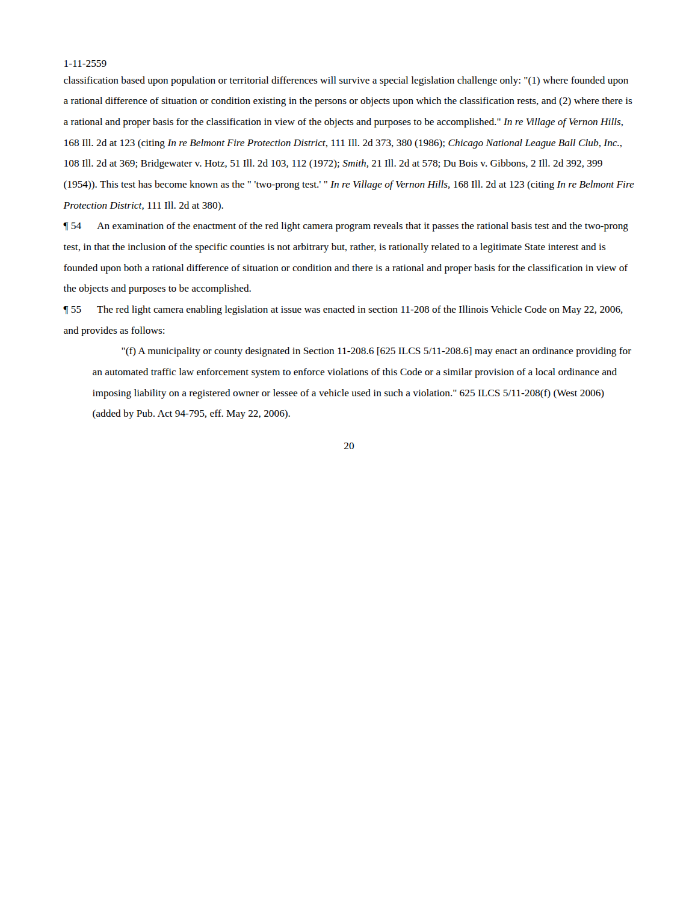1-11-2559
classification based upon population or territorial differences will survive a special legislation challenge only: "(1) where founded upon a rational difference of situation or condition existing in the persons or objects upon which the classification rests, and (2) where there is a rational and proper basis for the classification in view of the objects and purposes to be accomplished." In re Village of Vernon Hills, 168 Ill. 2d at 123 (citing In re Belmont Fire Protection District, 111 Ill. 2d 373, 380 (1986); Chicago National League Ball Club, Inc., 108 Ill. 2d at 369; Bridgewater v. Hotz, 51 Ill. 2d 103, 112 (1972); Smith, 21 Ill. 2d at 578; Du Bois v. Gibbons, 2 Ill. 2d 392, 399 (1954)). This test has become known as the " 'two-prong test.' " In re Village of Vernon Hills, 168 Ill. 2d at 123 (citing In re Belmont Fire Protection District, 111 Ill. 2d at 380).
¶ 54 An examination of the enactment of the red light camera program reveals that it passes the rational basis test and the two-prong test, in that the inclusion of the specific counties is not arbitrary but, rather, is rationally related to a legitimate State interest and is founded upon both a rational difference of situation or condition and there is a rational and proper basis for the classification in view of the objects and purposes to be accomplished.
¶ 55 The red light camera enabling legislation at issue was enacted in section 11-208 of the Illinois Vehicle Code on May 22, 2006, and provides as follows:
"(f) A municipality or county designated in Section 11-208.6 [625 ILCS 5/11-208.6] may enact an ordinance providing for an automated traffic law enforcement system to enforce violations of this Code or a similar provision of a local ordinance and imposing liability on a registered owner or lessee of a vehicle used in such a violation." 625 ILCS 5/11-208(f) (West 2006) (added by Pub. Act 94-795, eff. May 22, 2006).
20